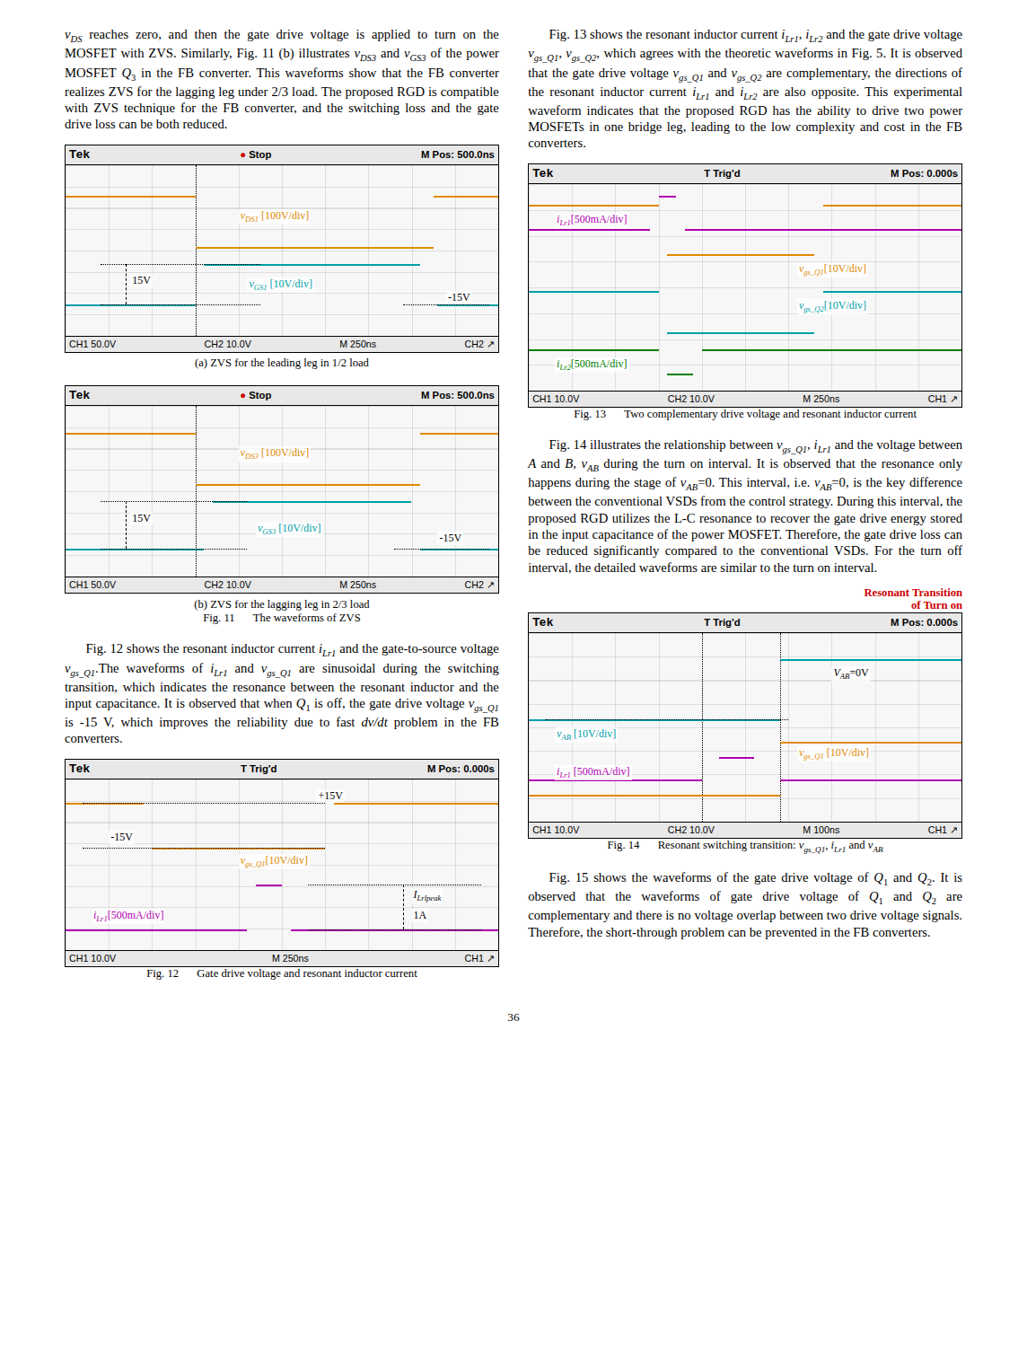vDS reaches zero, and then the gate drive voltage is applied to turn on the MOSFET with ZVS. Similarly, Fig. 11 (b) illustrates vDS3 and vGS3 of the power MOSFET Q3 in the FB converter. This waveforms show that the FB converter realizes ZVS for the lagging leg under 2/3 load. The proposed RGD is compatible with ZVS technique for the FB converter, and the switching loss and the gate drive loss can be both reduced.
Tek ● Stop M Pos: 500.0ns
vDS1 [100V/div]
vGS1 [10V/div]
15V
-15V
CH1 50.0V CH2 10.0V M 250ns CH2 ↗
(a) ZVS for the leading leg in 1/2 load
Tek ● Stop M Pos: 500.0ns
vDS3 [100V/div]
vGS3 [10V/div]
15V
-15V
CH1 50.0V CH2 10.0V M 250ns CH2 ↗
(b) ZVS for the lagging leg in 2/3 load
Fig. 11 The waveforms of ZVS
Fig. 12 shows the resonant inductor current iLr1 and the gate-to-source voltage vgs_Q1.The waveforms of iLr1 and vgs_Q1 are sinusoidal during the switching transition, which indicates the resonance between the resonant inductor and the input capacitance. It is observed that when Q1 is off, the gate drive voltage vgs_Q1 is -15 V, which improves the reliability due to fast dv/dt problem in the FB converters.
Tek T Trig'd M Pos: 0.000s
+15V
-15V
vgs_Q1[10V/div]
iLr1[500mA/div]
ILrlpeak
1A
CH1 10.0V M 250ns CH1 ↗
Fig. 12 Gate drive voltage and resonant inductor current
Fig. 13 shows the resonant inductor current iLr1, iLr2 and the gate drive voltage vgs_Q1, vgs_Q2, which agrees with the theoretic waveforms in Fig. 5. It is observed that the gate drive voltage vgs_Q1 and vgs_Q2 are complementary, the directions of the resonant inductor current iLr1 and iLr2 are also opposite. This experimental waveform indicates that the proposed RGD has the ability to drive two power MOSFETs in one bridge leg, leading to the low complexity and cost in the FB converters.
Tek T Trig'd M Pos: 0.000s
iLr1[500mA/div]
vgs_Q1[10V/div]
vgs_Q2[10V/div]
iLr2[500mA/div]
CH1 10.0V CH2 10.0V M 250ns CH1 ↗
Fig. 13 Two complementary drive voltage and resonant inductor current
Fig. 14 illustrates the relationship between vgs_Q1, iLr1 and the voltage between A and B, vAB during the turn on interval. It is observed that the resonance only happens during the stage of vAB=0. This interval, i.e. vAB=0, is the key difference between the conventional VSDs from the control strategy. During this interval, the proposed RGD utilizes the L-C resonance to recover the gate drive energy stored in the input capacitance of the power MOSFET. Therefore, the gate drive loss can be reduced significantly compared to the conventional VSDs. For the turn off interval, the detailed waveforms are similar to the turn on interval.
Resonant Transition
of Turn on
Tek T Trig'd M Pos: 0.000s
vAB [10V/div]
VAB=0V
vgs_Q1 [10V/div]
iLr1 [500mA/div]
CH1 10.0V CH2 10.0V M 100ns CH1 ↗
Fig. 14 Resonant switching transition: vgs_Q1, iLr1 and vAB
Fig. 15 shows the waveforms of the gate drive voltage of Q1 and Q2. It is observed that the waveforms of gate drive voltage of Q1 and Q2 are complementary and there is no voltage overlap between two drive voltage signals. Therefore, the short-through problem can be prevented in the FB converters.
36